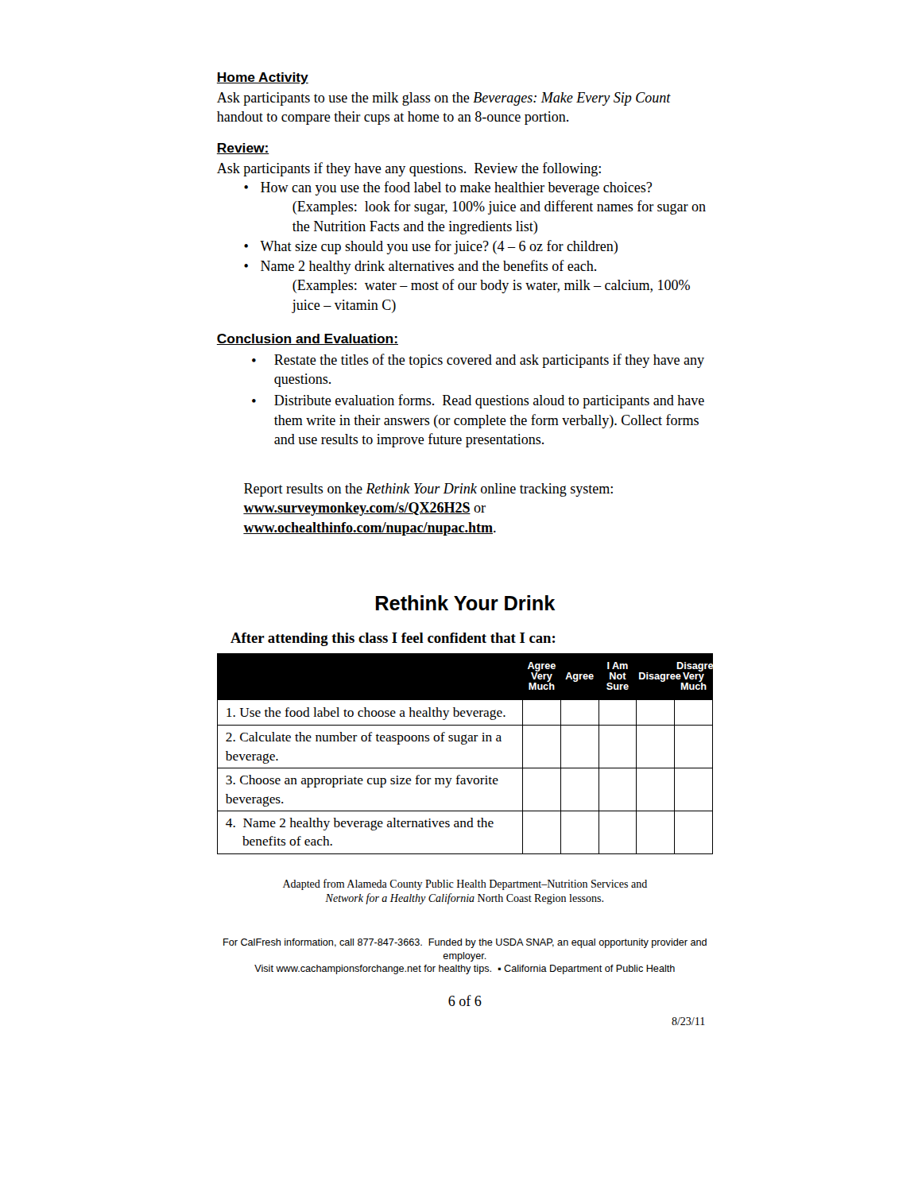Home Activity
Ask participants to use the milk glass on the Beverages: Make Every Sip Count handout to compare their cups at home to an 8-ounce portion.
Review:
Ask participants if they have any questions. Review the following:
How can you use the food label to make healthier beverage choices? (Examples: look for sugar, 100% juice and different names for sugar on the Nutrition Facts and the ingredients list)
What size cup should you use for juice? (4 – 6 oz for children)
Name 2 healthy drink alternatives and the benefits of each. (Examples: water – most of our body is water, milk – calcium, 100% juice – vitamin C)
Conclusion and Evaluation:
Restate the titles of the topics covered and ask participants if they have any questions.
Distribute evaluation forms. Read questions aloud to participants and have them write in their answers (or complete the form verbally). Collect forms and use results to improve future presentations.
Report results on the Rethink Your Drink online tracking system:
www.surveymonkey.com/s/QX26H2S or www.ochealthinfo.com/nupac/nupac.htm.
Rethink Your Drink
After attending this class I feel confident that I can:
| | Agree Very Much | Agree | I Am Not Sure | Disagree | Disagree Very Much |
| --- | --- | --- | --- | --- | --- |
| 1. Use the food label to choose a healthy beverage. | | | | | |
| 2. Calculate the number of teaspoons of sugar in a beverage. | | | | | |
| 3. Choose an appropriate cup size for my favorite beverages. | | | | | |
| 4. Name 2 healthy beverage alternatives and the benefits of each. | | | | | |
Adapted from Alameda County Public Health Department–Nutrition Services and
Network for a Healthy California North Coast Region lessons.
For CalFresh information, call 877-847-3663. Funded by the USDA SNAP, an equal opportunity provider and employer.
Visit www.cachampionsforchange.net for healthy tips. ▪ California Department of Public Health
6 of 6
8/23/11